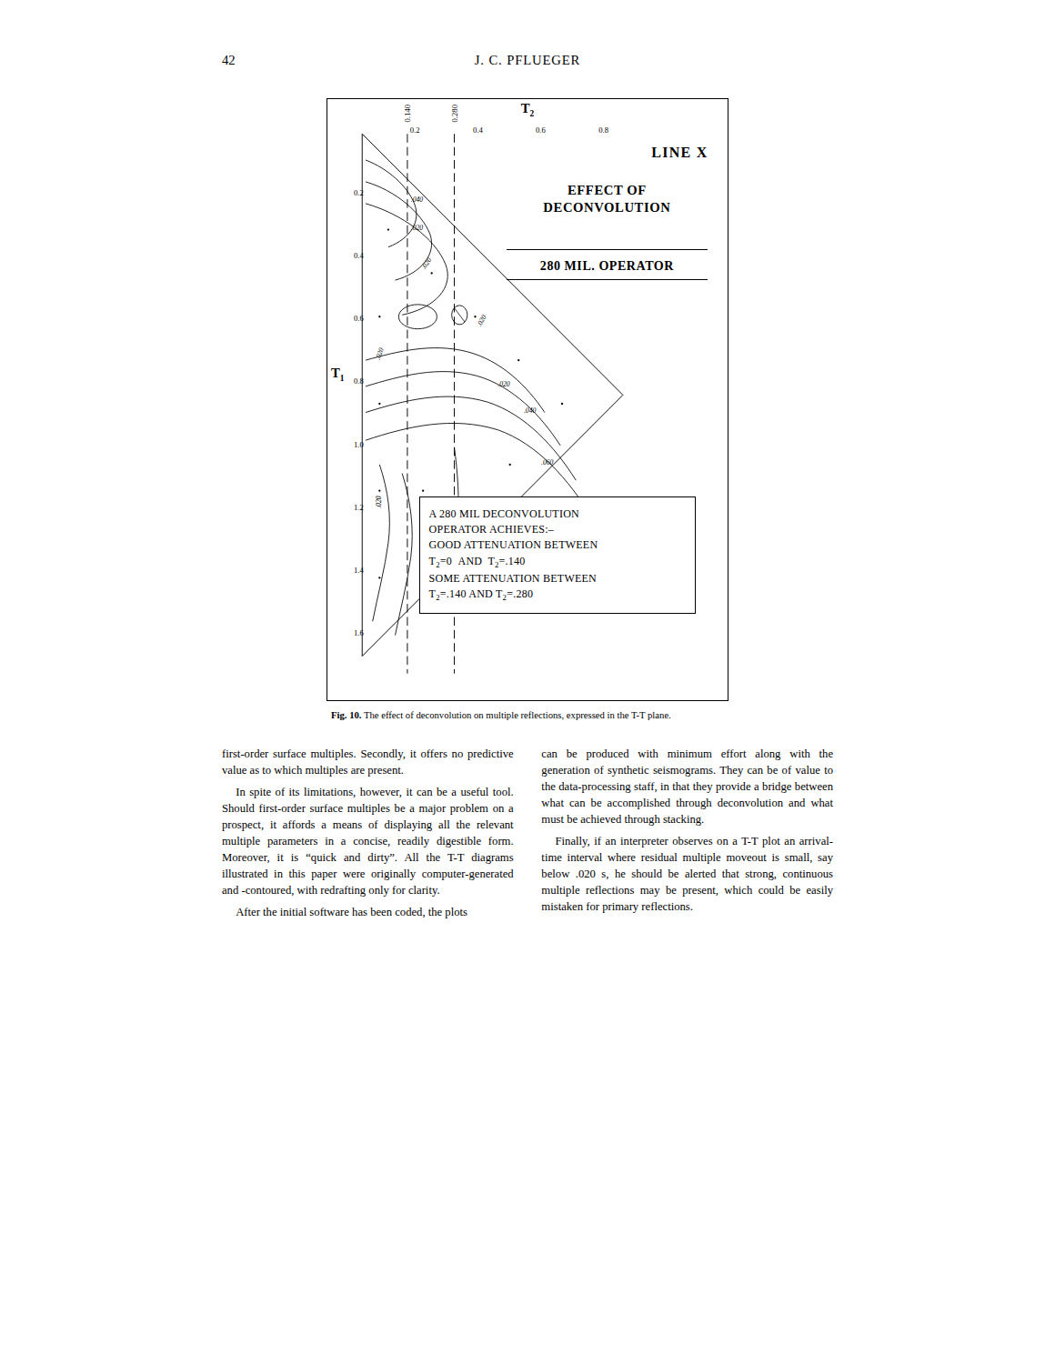42
J. C. PFLUEGER
T2
0.2 0.4 0.6 0.8
0.140 0.280
T1
0.2 0.4 0.6 0.8 1.0 1.2 1.4 1.6
LINE X
EFFECT OF
DECONVOLUTION
280 MIL. OPERATOR
.040 .020 .020 .020 .020 .020 .040 .060 .020
A 280 MIL DECONVOLUTION
OPERATOR ACHIEVES:–
GOOD ATTENUATION BETWEEN
T2=0 AND T2=.140
SOME ATTENUATION BETWEEN
T2=.140 AND T2=.280
Fig. 10. The effect of deconvolution on multiple reflections, expressed in the T-T plane.
first-order surface multiples. Secondly, it offers no predictive value as to which multiples are present.
In spite of its limitations, however, it can be a useful tool. Should first-order surface multiples be a major problem on a prospect, it affords a means of displaying all the relevant multiple parameters in a concise, readily digestible form. Moreover, it is “quick and dirty”. All the T-T diagrams illustrated in this paper were originally computer-generated and -contoured, with redrafting only for clarity.
After the initial software has been coded, the plots
can be produced with minimum effort along with the generation of synthetic seismograms. They can be of value to the data-processing staff, in that they provide a bridge between what can be accomplished through deconvolution and what must be achieved through stacking.
Finally, if an interpreter observes on a T-T plot an arrival-time interval where residual multiple moveout is small, say below .020 s, he should be alerted that strong, continuous multiple reflections may be present, which could be easily mistaken for primary reflections.